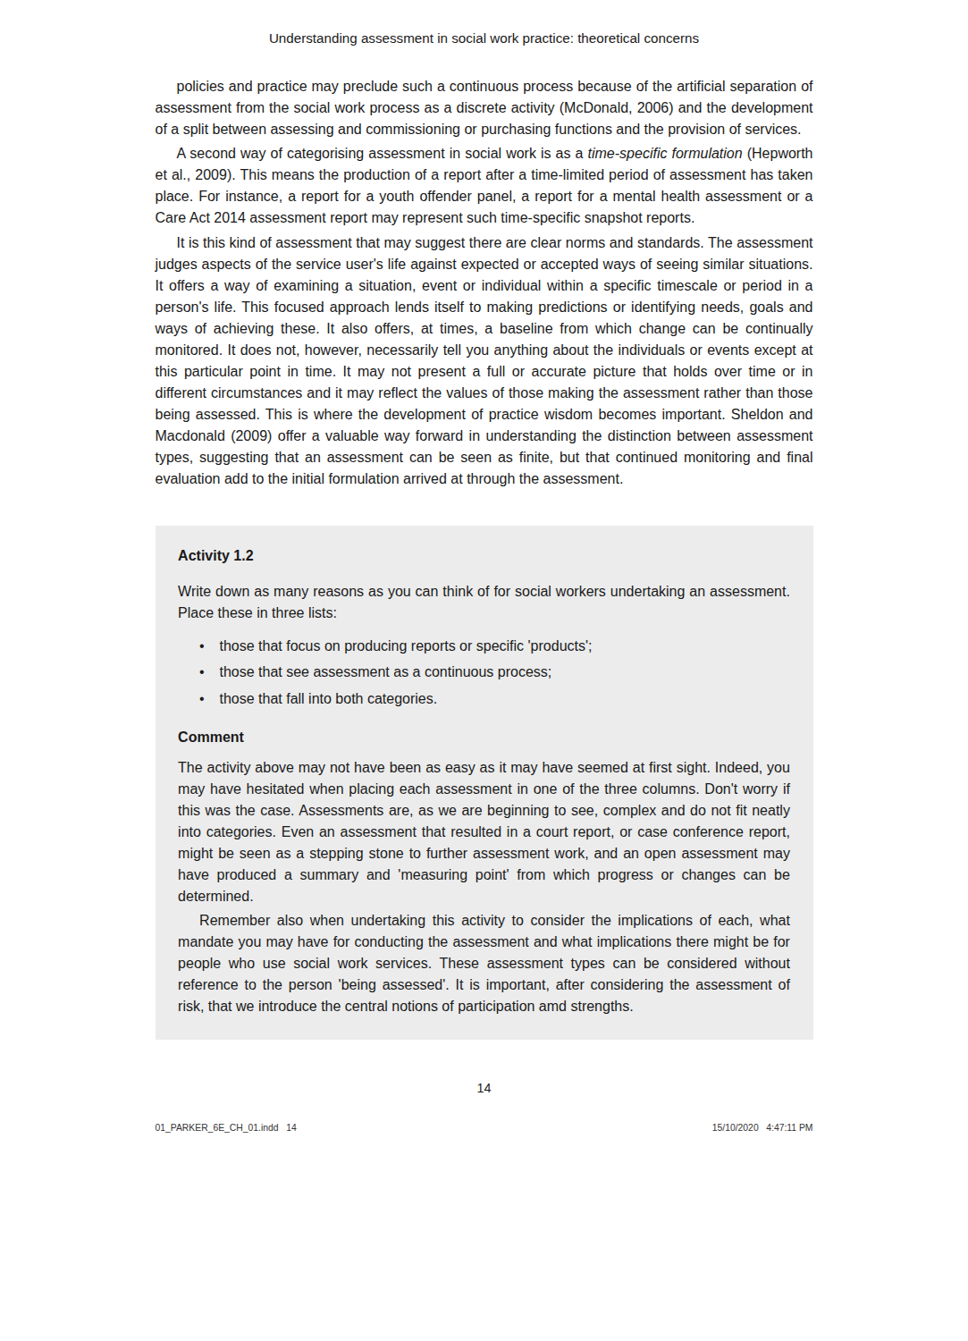Understanding assessment in social work practice: theoretical concerns
policies and practice may preclude such a continuous process because of the artificial separation of assessment from the social work process as a discrete activity (McDonald, 2006) and the development of a split between assessing and commissioning or purchasing functions and the provision of services.
A second way of categorising assessment in social work is as a time-specific formulation (Hepworth et al., 2009). This means the production of a report after a time-limited period of assessment has taken place. For instance, a report for a youth offender panel, a report for a mental health assessment or a Care Act 2014 assessment report may represent such time-specific snapshot reports.
It is this kind of assessment that may suggest there are clear norms and standards. The assessment judges aspects of the service user's life against expected or accepted ways of seeing similar situations. It offers a way of examining a situation, event or individual within a specific timescale or period in a person's life. This focused approach lends itself to making predictions or identifying needs, goals and ways of achieving these. It also offers, at times, a baseline from which change can be continually monitored. It does not, however, necessarily tell you anything about the individuals or events except at this particular point in time. It may not present a full or accurate picture that holds over time or in different circumstances and it may reflect the values of those making the assessment rather than those being assessed. This is where the development of practice wisdom becomes important. Sheldon and Macdonald (2009) offer a valuable way forward in understanding the distinction between assessment types, suggesting that an assessment can be seen as finite, but that continued monitoring and final evaluation add to the initial formulation arrived at through the assessment.
Activity 1.2
Write down as many reasons as you can think of for social workers undertaking an assessment. Place these in three lists:
those that focus on producing reports or specific 'products';
those that see assessment as a continuous process;
those that fall into both categories.
Comment
The activity above may not have been as easy as it may have seemed at first sight. Indeed, you may have hesitated when placing each assessment in one of the three columns. Don't worry if this was the case. Assessments are, as we are beginning to see, complex and do not fit neatly into categories. Even an assessment that resulted in a court report, or case conference report, might be seen as a stepping stone to further assessment work, and an open assessment may have produced a summary and 'measuring point' from which progress or changes can be determined.
Remember also when undertaking this activity to consider the implications of each, what mandate you may have for conducting the assessment and what implications there might be for people who use social work services. These assessment types can be considered without reference to the person 'being assessed'. It is important, after considering the assessment of risk, that we introduce the central notions of participation amd strengths.
14
01_PARKER_6E_CH_01.indd 14 15/10/2020 4:47:11 PM